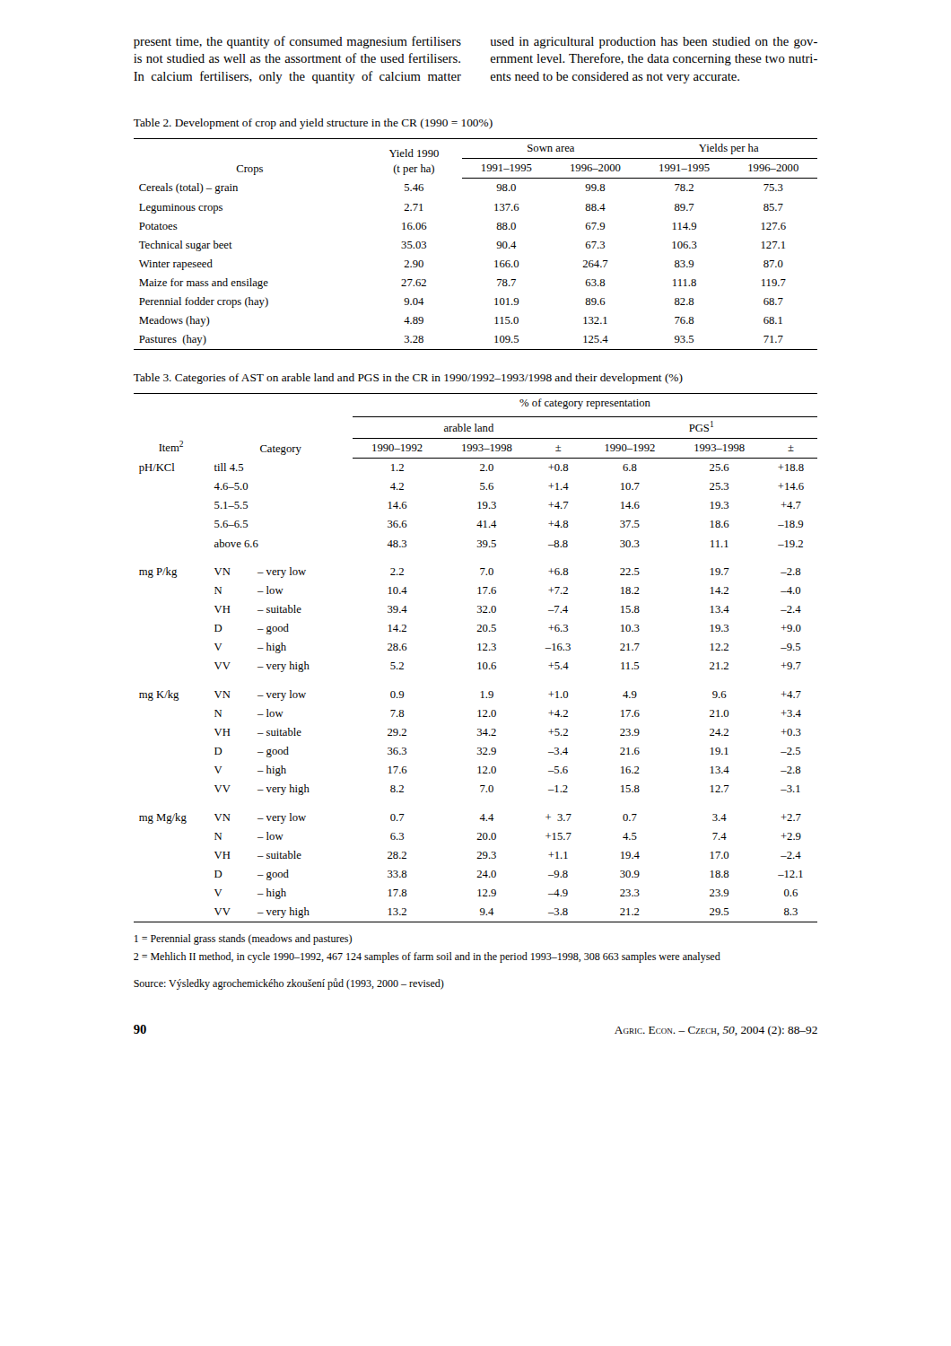present time, the quantity of consumed magnesium fertilisers is not studied as well as the assortment of the used fertilisers. In calcium fertilisers, only the quantity of calcium matter used in agricultural production has been studied on the government level. Therefore, the data concerning these two nutrients need to be considered as not very accurate.
Table 2. Development of crop and yield structure in the CR (1990 = 100%)
| Crops | Yield 1990 (t per ha) | Sown area | Yields per ha |
| --- | --- | --- | --- |
| 1991–1995 | 1996–2000 | 1991–1995 | 1996–2000 |
| Cereals (total) – grain | 5.46 | 98.0 | 99.8 | 78.2 | 75.3 |
| Leguminous crops | 2.71 | 137.6 | 88.4 | 89.7 | 85.7 |
| Potatoes | 16.06 | 88.0 | 67.9 | 114.9 | 127.6 |
| Technical sugar beet | 35.03 | 90.4 | 67.3 | 106.3 | 127.1 |
| Winter rapeseed | 2.90 | 166.0 | 264.7 | 83.9 | 87.0 |
| Maize for mass and ensilage | 27.62 | 78.7 | 63.8 | 111.8 | 119.7 |
| Perennial fodder crops (hay) | 9.04 | 101.9 | 89.6 | 82.8 | 68.7 |
| Meadows (hay) | 4.89 | 115.0 | 132.1 | 76.8 | 68.1 |
| Pastures (hay) | 3.28 | 109.5 | 125.4 | 93.5 | 71.7 |
Table 3. Categories of AST on arable land and PGS in the CR in 1990/1992–1993/1998 and their development (%)
| | % of category representation |
| --- | --- |
| Item 2 | Category | arable land | PGS 1 |
| 1990–1992 | 1993–1998 | ± | 1990–1992 | 1993–1998 | ± |
| pH/KCl | till 4.5 | 1.2 | 2.0 | +0.8 | 6.8 | 25.6 | +18.8 |
| | 4.6–5.0 | 4.2 | 5.6 | +1.4 | 10.7 | 25.3 | +14.6 |
| | 5.1–5.5 | 14.6 | 19.3 | +4.7 | 14.6 | 19.3 | +4.7 |
| | 5.6–6.5 | 36.6 | 41.4 | +4.8 | 37.5 | 18.6 | –18.9 |
| | above 6.6 | 48.3 | 39.5 | –8.8 | 30.3 | 11.1 | –19.2 |
| mg P/kg | VN | – very low | 2.2 | 7.0 | +6.8 | 22.5 | 19.7 | –2.8 |
| | N | – low | 10.4 | 17.6 | +7.2 | 18.2 | 14.2 | –4.0 |
| | VH | – suitable | 39.4 | 32.0 | –7.4 | 15.8 | 13.4 | –2.4 |
| | D | – good | 14.2 | 20.5 | +6.3 | 10.3 | 19.3 | +9.0 |
| | V | – high | 28.6 | 12.3 | –16.3 | 21.7 | 12.2 | –9.5 |
| | VV | – very high | 5.2 | 10.6 | +5.4 | 11.5 | 21.2 | +9.7 |
| mg K/kg | VN | – very low | 0.9 | 1.9 | +1.0 | 4.9 | 9.6 | +4.7 |
| | N | – low | 7.8 | 12.0 | +4.2 | 17.6 | 21.0 | +3.4 |
| | VH | – suitable | 29.2 | 34.2 | +5.2 | 23.9 | 24.2 | +0.3 |
| | D | – good | 36.3 | 32.9 | –3.4 | 21.6 | 19.1 | –2.5 |
| | V | – high | 17.6 | 12.0 | –5.6 | 16.2 | 13.4 | –2.8 |
| | VV | – very high | 8.2 | 7.0 | –1.2 | 15.8 | 12.7 | –3.1 |
| mg Mg/kg | VN | – very low | 0.7 | 4.4 | + 3.7 | 0.7 | 3.4 | +2.7 |
| | N | – low | 6.3 | 20.0 | +15.7 | 4.5 | 7.4 | +2.9 |
| | VH | – suitable | 28.2 | 29.3 | +1.1 | 19.4 | 17.0 | –2.4 |
| | D | – good | 33.8 | 24.0 | –9.8 | 30.9 | 18.8 | –12.1 |
| | V | – high | 17.8 | 12.9 | –4.9 | 23.3 | 23.9 | 0.6 |
| | VV | – very high | 13.2 | 9.4 | –3.8 | 21.2 | 29.5 | 8.3 |
1 = Perennial grass stands (meadows and pastures)
2 = Mehlich II method, in cycle 1990–1992, 467 124 samples of farm soil and in the period 1993–1998, 308 663 samples were analysed
Source: Výsledky agrochemického zkoušení půd (1993, 2000 – revised)
90 Agric. Econ. – Czech, 50, 2004 (2): 88–92